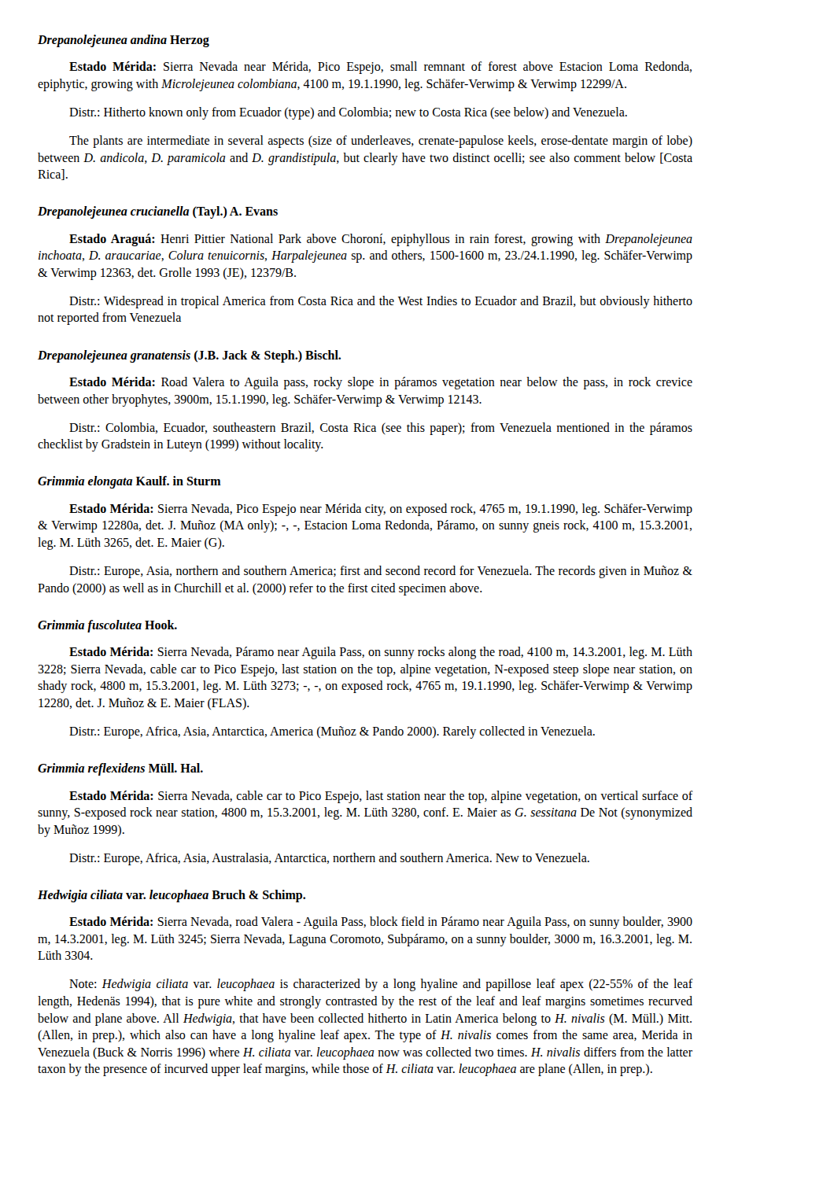Drepanolejeunea andina Herzog
Estado Mérida: Sierra Nevada near Mérida, Pico Espejo, small remnant of forest above Estacion Loma Redonda, epiphytic, growing with Microlejeunea colombiana, 4100 m, 19.1.1990, leg. Schäfer-Verwimp & Verwimp 12299/A.
Distr.: Hitherto known only from Ecuador (type) and Colombia; new to Costa Rica (see below) and Venezuela.
The plants are intermediate in several aspects (size of underleaves, crenate-papulose keels, erose-dentate margin of lobe) between D. andicola, D. paramicola and D. grandistipula, but clearly have two distinct ocelli; see also comment below [Costa Rica].
Drepanolejeunea crucianella (Tayl.) A. Evans
Estado Araguá: Henri Pittier National Park above Choroní, epiphyllous in rain forest, growing with Drepanolejeunea inchoata, D. araucariae, Colura tenuicornis, Harpalejeunea sp. and others, 1500-1600 m, 23./24.1.1990, leg. Schäfer-Verwimp & Verwimp 12363, det. Grolle 1993 (JE), 12379/B.
Distr.: Widespread in tropical America from Costa Rica and the West Indies to Ecuador and Brazil, but obviously hitherto not reported from Venezuela
Drepanolejeunea granatensis (J.B. Jack & Steph.) Bischl.
Estado Mérida: Road Valera to Aguila pass, rocky slope in páramos vegetation near below the pass, in rock crevice between other bryophytes, 3900m, 15.1.1990, leg. Schäfer-Verwimp & Verwimp 12143.
Distr.: Colombia, Ecuador, southeastern Brazil, Costa Rica (see this paper); from Venezuela mentioned in the páramos checklist by Gradstein in Luteyn (1999) without locality.
Grimmia elongata Kaulf. in Sturm
Estado Mérida: Sierra Nevada, Pico Espejo near Mérida city, on exposed rock, 4765 m, 19.1.1990, leg. Schäfer-Verwimp & Verwimp 12280a, det. J. Muñoz (MA only); -, -, Estacion Loma Redonda, Páramo, on sunny gneis rock, 4100 m, 15.3.2001, leg. M. Lüth 3265, det. E. Maier (G).
Distr.: Europe, Asia, northern and southern America; first and second record for Venezuela. The records given in Muñoz & Pando (2000) as well as in Churchill et al. (2000) refer to the first cited specimen above.
Grimmia fuscolutea Hook.
Estado Mérida: Sierra Nevada, Páramo near Aguila Pass, on sunny rocks along the road, 4100 m, 14.3.2001, leg. M. Lüth 3228; Sierra Nevada, cable car to Pico Espejo, last station on the top, alpine vegetation, N-exposed steep slope near station, on shady rock, 4800 m, 15.3.2001, leg. M. Lüth 3273; -, -, on exposed rock, 4765 m, 19.1.1990, leg. Schäfer-Verwimp & Verwimp 12280, det. J. Muñoz & E. Maier (FLAS).
Distr.: Europe, Africa, Asia, Antarctica, America (Muñoz & Pando 2000). Rarely collected in Venezuela.
Grimmia reflexidens Müll. Hal.
Estado Mérida: Sierra Nevada, cable car to Pico Espejo, last station near the top, alpine vegetation, on vertical surface of sunny, S-exposed rock near station, 4800 m, 15.3.2001, leg. M. Lüth 3280, conf. E. Maier as G. sessitana De Not (synonymized by Muñoz 1999).
Distr.: Europe, Africa, Asia, Australasia, Antarctica, northern and southern America. New to Venezuela.
Hedwigia ciliata var. leucophaea Bruch & Schimp.
Estado Mérida: Sierra Nevada, road Valera - Aguila Pass, block field in Páramo near Aguila Pass, on sunny boulder, 3900 m, 14.3.2001, leg. M. Lüth 3245; Sierra Nevada, Laguna Coromoto, Subpáramo, on a sunny boulder, 3000 m, 16.3.2001, leg. M. Lüth 3304.
Note: Hedwigia ciliata var. leucophaea is characterized by a long hyaline and papillose leaf apex (22-55% of the leaf length, Hedenäs 1994), that is pure white and strongly contrasted by the rest of the leaf and leaf margins sometimes recurved below and plane above. All Hedwigia, that have been collected hitherto in Latin America belong to H. nivalis (M. Müll.) Mitt. (Allen, in prep.), which also can have a long hyaline leaf apex. The type of H. nivalis comes from the same area, Merida in Venezuela (Buck & Norris 1996) where H. ciliata var. leucophaea now was collected two times. H. nivalis differs from the latter taxon by the presence of incurved upper leaf margins, while those of H. ciliata var. leucophaea are plane (Allen, in prep.).